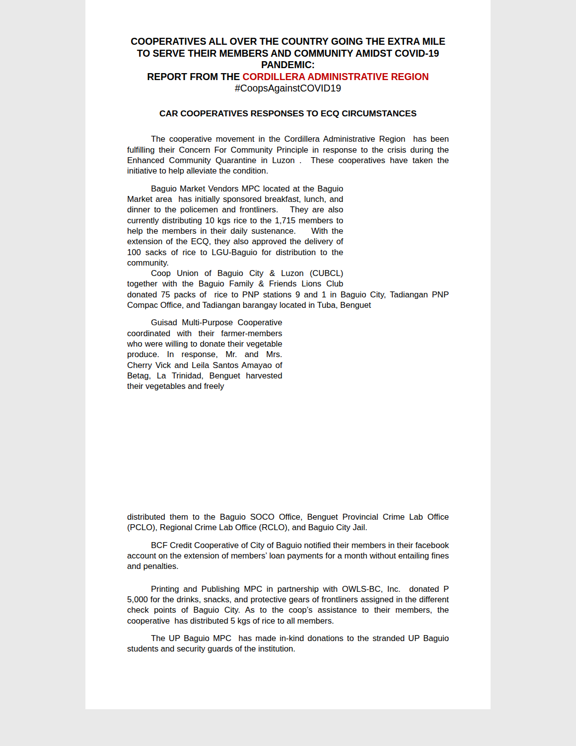Cooperatives all over the country going the extra mile to serve their members and community amidst COVID-19 pandemic:
Report from the Cordillera Administrative Region
#CoopsAgainstCOVID19
CAR Cooperatives Responses to ECQ Circumstances
The cooperative movement in the Cordillera Administrative Region has been fulfilling their Concern For Community Principle in response to the crisis during the Enhanced Community Quarantine in Luzon . These cooperatives have taken the initiative to help alleviate the condition.
Baguio Market Vendors MPC located at the Baguio Market area has initially sponsored breakfast, lunch, and dinner to the policemen and frontliners. They are also currently distributing 10 kgs rice to the 1,715 members to help the members in their daily sustenance. With the extension of the ECQ, they also approved the delivery of 100 sacks of rice to LGU-Baguio for distribution to the community.
Coop Union of Baguio City & Luzon (CUBCL) together with the Baguio Family & Friends Lions Club donated 75 packs of rice to PNP stations 9 and 1 in Baguio City, Tadiangan PNP Compac Office, and Tadiangan barangay located in Tuba, Benguet
Guisad Multi-Purpose Cooperative coordinated with their farmer-members who were willing to donate their vegetable produce. In response, Mr. and Mrs. Cherry Vick and Leila Santos Amayao of Betag, La Trinidad, Benguet harvested their vegetables and freely
distributed them to the Baguio SOCO Office, Benguet Provincial Crime Lab Office (PCLO), Regional Crime Lab Office (RCLO), and Baguio City Jail.
BCF Credit Cooperative of City of Baguio notified their members in their facebook account on the extension of members’ loan payments for a month without entailing fines and penalties.
Printing and Publishing MPC in partnership with OWLS-BC, Inc. donated P 5,000 for the drinks, snacks, and protective gears of frontliners assigned in the different check points of Baguio City. As to the coop’s assistance to their members, the cooperative has distributed 5 kgs of rice to all members.
The UP Baguio MPC has made in-kind donations to the stranded UP Baguio students and security guards of the institution.